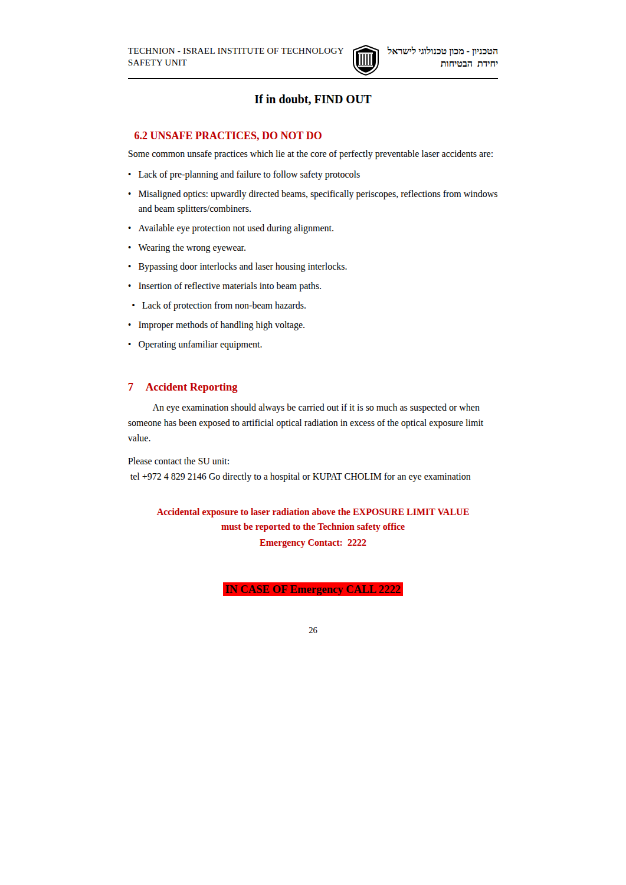Technion - Israel Institute of Technology
Safety Unit
Technion emblem
הטכניון - מכון טכנולוגי לישראל
יחידת הבטיחות
If in doubt, FIND OUT
6.2 UNSAFE PRACTICES, DO NOT DO
Some common unsafe practices which lie at the core of perfectly preventable laser accidents are:
Lack of pre-planning and failure to follow safety protocols
Misaligned optics: upwardly directed beams, specifically periscopes, reflections from windows and beam splitters/combiners.
Available eye protection not used during alignment.
Wearing the wrong eyewear.
Bypassing door interlocks and laser housing interlocks.
Insertion of reflective materials into beam paths.
Lack of protection from non-beam hazards.
Improper methods of handling high voltage.
Operating unfamiliar equipment.
7 Accident Reporting
An eye examination should always be carried out if it is so much as suspected or when someone has been exposed to artificial optical radiation in excess of the optical exposure limit value.
Please contact the SU unit:
tel +972 4 829 2146 Go directly to a hospital or KUPAT CHOLIM for an eye examination
Accidental exposure to laser radiation above the EXPOSURE LIMIT VALUE must be reported to the Technion safety office Emergency Contact: 2222
IN CASE OF Emergency CALL 2222
26